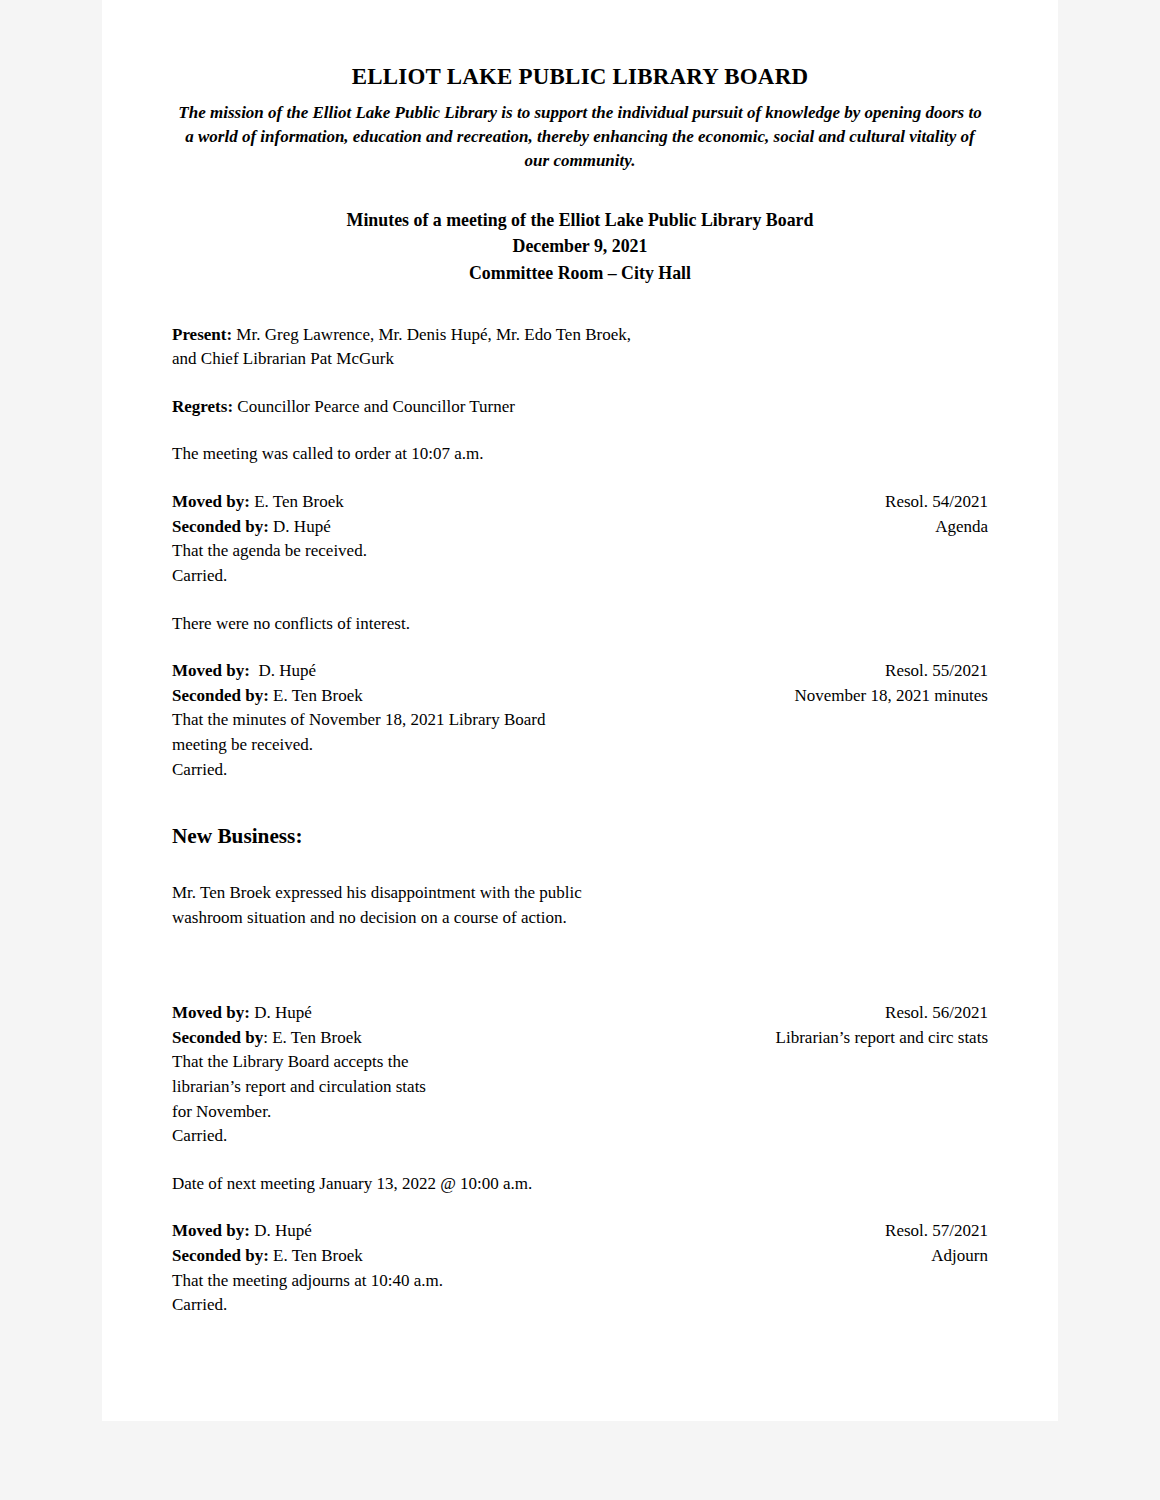ELLIOT LAKE PUBLIC LIBRARY BOARD
The mission of the Elliot Lake Public Library is to support the individual pursuit of knowledge by opening doors to a world of information, education and recreation, thereby enhancing the economic, social and cultural vitality of our community.
Minutes of a meeting of the Elliot Lake Public Library Board December 9, 2021 Committee Room – City Hall
Present: Mr. Greg Lawrence, Mr. Denis Hupé, Mr. Edo Ten Broek,
and Chief Librarian Pat McGurk
Regrets: Councillor Pearce and Councillor Turner
The meeting was called to order at 10:07 a.m.
| Moved by: E. Ten Broek | Resol. 54/2021 |
| Seconded by: D. Hupé | Agenda |
| That the agenda be received. Carried. |
There were no conflicts of interest.
| Moved by: D. Hupé | Resol. 55/2021 |
| Seconded by: E. Ten Broek | November 18, 2021 minutes |
| That the minutes of November 18, 2021 Library Board meeting be received. Carried. |
New Business:
Mr. Ten Broek expressed his disappointment with the public
washroom situation and no decision on a course of action.
| Moved by: D. Hupé | Resol. 56/2021 |
| Seconded by : E. Ten Broek | Librarian’s report and circ stats |
| That the Library Board accepts the librarian’s report and circulation stats for November. Carried. |
Date of next meeting January 13, 2022 @ 10:00 a.m.
| Moved by: D. Hupé | Resol. 57/2021 |
| Seconded by: E. Ten Broek | Adjourn |
| That the meeting adjourns at 10:40 a.m. Carried. |